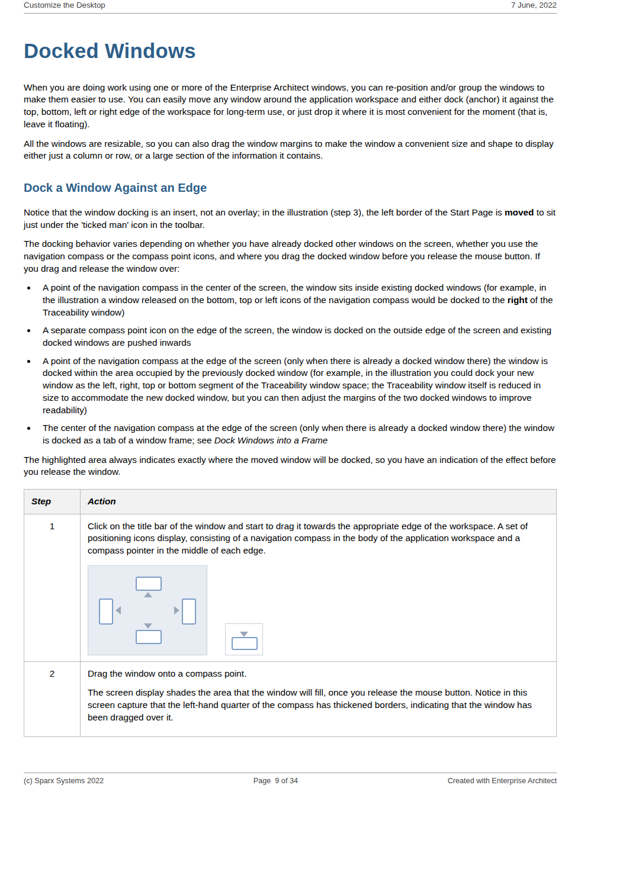Customize the Desktop 7 June, 2022
Docked Windows
When you are doing work using one or more of the Enterprise Architect windows, you can re-position and/or group the windows to make them easier to use. You can easily move any window around the application workspace and either dock (anchor) it against the top, bottom, left or right edge of the workspace for long-term use, or just drop it where it is most convenient for the moment (that is, leave it floating).
All the windows are resizable, so you can also drag the window margins to make the window a convenient size and shape to display either just a column or row, or a large section of the information it contains.
Dock a Window Against an Edge
Notice that the window docking is an insert, not an overlay; in the illustration (step 3), the left border of the Start Page is moved to sit just under the 'ticked man' icon in the toolbar.
The docking behavior varies depending on whether you have already docked other windows on the screen, whether you use the navigation compass or the compass point icons, and where you drag the docked window before you release the mouse button. If you drag and release the window over:
A point of the navigation compass in the center of the screen, the window sits inside existing docked windows (for example, in the illustration a window released on the bottom, top or left icons of the navigation compass would be docked to the right of the Traceability window)
A separate compass point icon on the edge of the screen, the window is docked on the outside edge of the screen and existing docked windows are pushed inwards
A point of the navigation compass at the edge of the screen (only when there is already a docked window there) the window is docked within the area occupied by the previously docked window (for example, in the illustration you could dock your new window as the left, right, top or bottom segment of the Traceability window space; the Traceability window itself is reduced in size to accommodate the new docked window, but you can then adjust the margins of the two docked windows to improve readability)
The center of the navigation compass at the edge of the screen (only when there is already a docked window there) the window is docked as a tab of a window frame; see Dock Windows into a Frame
The highlighted area always indicates exactly where the moved window will be docked, so you have an indication of the effect before you release the window.
| Step | Action |
| --- | --- |
| 1 | Click on the title bar of the window and start to drag it towards the appropriate edge of the workspace. A set of positioning icons display, consisting of a navigation compass in the body of the application workspace and a compass pointer in the middle of each edge. |
| 2 | Drag the window onto a compass point. The screen display shades the area that the window will fill, once you release the mouse button. Notice in this screen capture that the left-hand quarter of the compass has thickened borders, indicating that the window has been dragged over it. |
(c) Sparx Systems 2022 Page 9 of 34 Created with Enterprise Architect